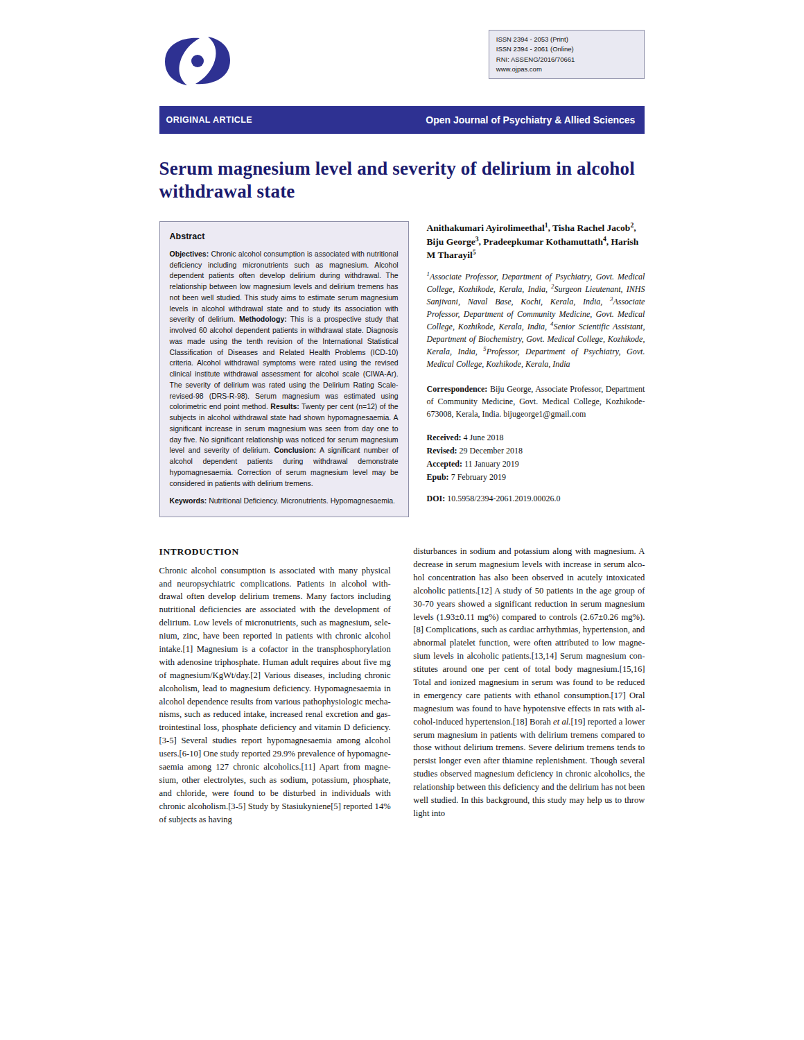ISSN 2394 - 2053 (Print)
ISSN 2394 - 2061 (Online)
RNI: ASSENG/2016/70661
www.ojpas.com
ORIGINAL ARTICLE
Open Journal of Psychiatry & Allied Sciences
Serum magnesium level and severity of delirium in alcohol withdrawal state
Abstract
Objectives: Chronic alcohol consumption is associated with nutritional deficiency including micronutrients such as magnesium. Alcohol dependent patients often develop delirium during withdrawal. The relationship between low magnesium levels and delirium tremens has not been well studied. This study aims to estimate serum magnesium levels in alcohol withdrawal state and to study its association with severity of delirium. Methodology: This is a prospective study that involved 60 alcohol dependent patients in withdrawal state. Diagnosis was made using the tenth revision of the International Statistical Classification of Diseases and Related Health Problems (ICD-10) criteria. Alcohol withdrawal symptoms were rated using the revised clinical institute withdrawal assessment for alcohol scale (CIWA-Ar). The severity of delirium was rated using the Delirium Rating Scale-revised-98 (DRS-R-98). Serum magnesium was estimated using colorimetric end point method. Results: Twenty per cent (n=12) of the subjects in alcohol withdrawal state had shown hypomagnesaemia. A significant increase in serum magnesium was seen from day one to day five. No significant relationship was noticed for serum magnesium level and severity of delirium. Conclusion: A significant number of alcohol dependent patients during withdrawal demonstrate hypomagnesaemia. Correction of serum magnesium level may be considered in patients with delirium tremens.
Keywords: Nutritional Deficiency. Micronutrients. Hypomagnesaemia.
Anithakumari Ayirolimeethal1, Tisha Rachel Jacob2, Biju George3, Pradeepkumar Kothamuttath4, Harish M Tharayil5
1Associate Professor, Department of Psychiatry, Govt. Medical College, Kozhikode, Kerala, India, 2Surgeon Lieutenant, INHS Sanjivani, Naval Base, Kochi, Kerala, India, 3Associate Professor, Department of Community Medicine, Govt. Medical College, Kozhikode, Kerala, India, 4Senior Scientific Assistant, Department of Biochemistry, Govt. Medical College, Kozhikode, Kerala, India, 5Professor, Department of Psychiatry, Govt. Medical College, Kozhikode, Kerala, India
Correspondence: Biju George, Associate Professor, Department of Community Medicine, Govt. Medical College, Kozhikode-673008, Kerala, India. bijugeorge1@gmail.com
Received: 4 June 2018
Revised: 29 December 2018
Accepted: 11 January 2019
Epub: 7 February 2019
DOI: 10.5958/2394-2061.2019.00026.0
INTRODUCTION
Chronic alcohol consumption is associated with many physical and neuropsychiatric complications. Patients in alcohol withdrawal often develop delirium tremens. Many factors including nutritional deficiencies are associated with the development of delirium. Low levels of micronutrients, such as magnesium, selenium, zinc, have been reported in patients with chronic alcohol intake.[1] Magnesium is a cofactor in the transphosphorylation with adenosine triphosphate. Human adult requires about five mg of magnesium/KgWt/day.[2] Various diseases, including chronic alcoholism, lead to magnesium deficiency. Hypomagnesaemia in alcohol dependence results from various pathophysiologic mechanisms, such as reduced intake, increased renal excretion and gastrointestinal loss, phosphate deficiency and vitamin D deficiency.[3-5] Several studies report hypomagnesaemia among alcohol users.[6-10] One study reported 29.9% prevalence of hypomagnesaemia among 127 chronic alcoholics.[11] Apart from magnesium, other electrolytes, such as sodium, potassium, phosphate, and chloride, were found to be disturbed in individuals with chronic alcoholism.[3-5] Study by Stasiukyniene[5] reported 14% of subjects as having
disturbances in sodium and potassium along with magnesium. A decrease in serum magnesium levels with increase in serum alcohol concentration has also been observed in acutely intoxicated alcoholic patients.[12] A study of 50 patients in the age group of 30-70 years showed a significant reduction in serum magnesium levels (1.93±0.11 mg%) compared to controls (2.67±0.26 mg%).[8] Complications, such as cardiac arrhythmias, hypertension, and abnormal platelet function, were often attributed to low magnesium levels in alcoholic patients.[13,14] Serum magnesium constitutes around one per cent of total body magnesium.[15,16] Total and ionized magnesium in serum was found to be reduced in emergency care patients with ethanol consumption.[17] Oral magnesium was found to have hypotensive effects in rats with alcohol-induced hypertension.[18] Borah et al.[19] reported a lower serum magnesium in patients with delirium tremens compared to those without delirium tremens. Severe delirium tremens tends to persist longer even after thiamine replenishment. Though several studies observed magnesium deficiency in chronic alcoholics, the relationship between this deficiency and the delirium has not been well studied. In this background, this study may help us to throw light into